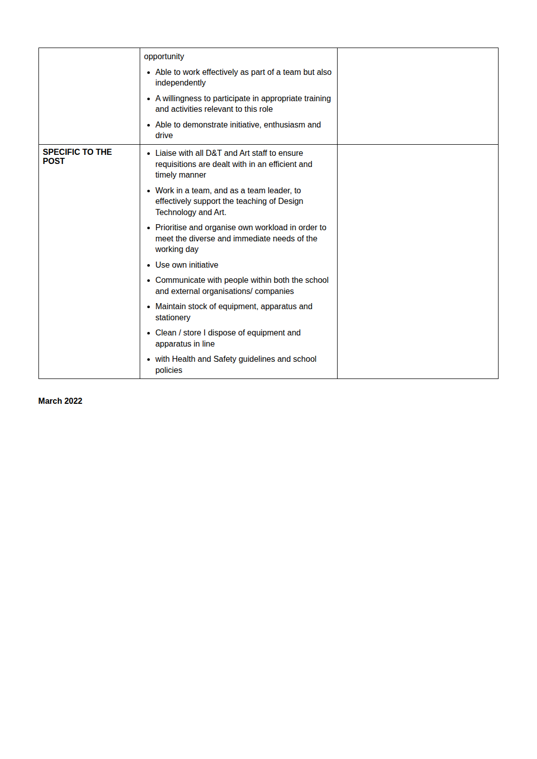| | opportunity Able to work effectively as part of a team but also independently A willingness to participate in appropriate training and activities relevant to this role Able to demonstrate initiative, enthusiasm and drive | |
| Specific to the post | Liaise with all D&T and Art staff to ensure requisitions are dealt with in an efficient and timely manner Work in a team, and as a team leader, to effectively support the teaching of Design Technology and Art. Prioritise and organise own workload in order to meet the diverse and immediate needs of the working day Use own initiative Communicate with people within both the school and external organisations/ companies Maintain stock of equipment, apparatus and stationery Clean / store I dispose of equipment and apparatus in line with Health and Safety guidelines and school policies | |
March 2022